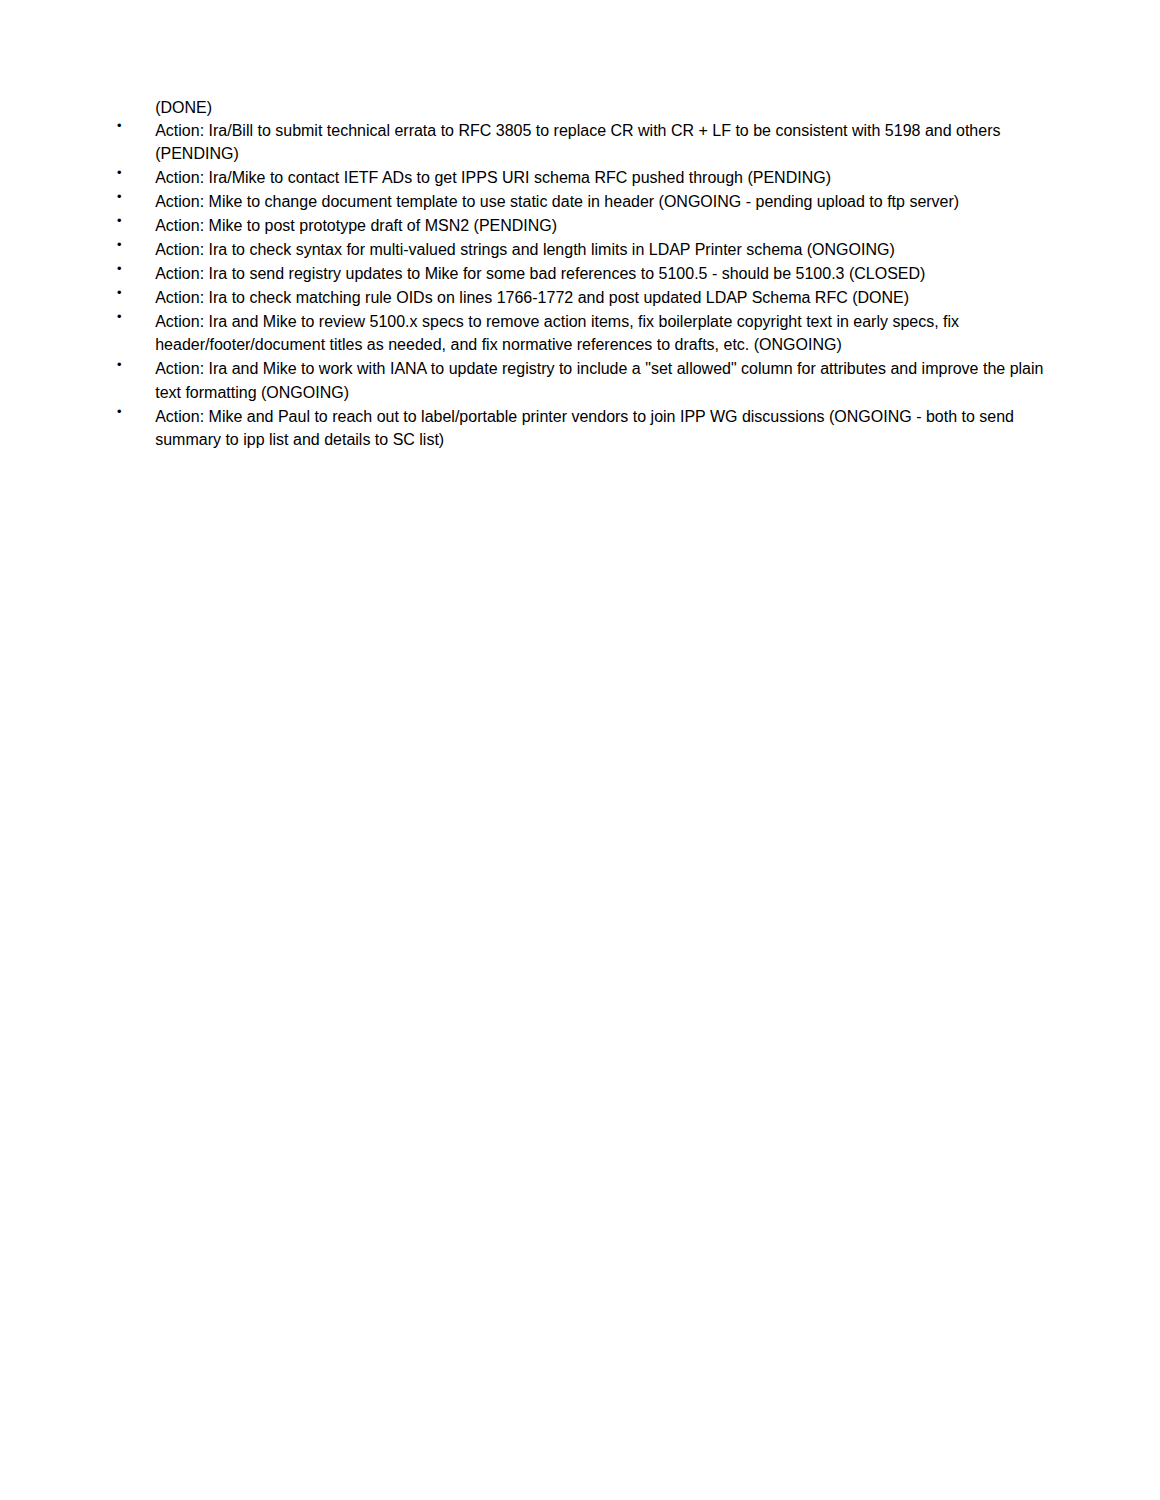(DONE)
Action: Ira/Bill to submit technical errata to RFC 3805 to replace CR with CR + LF to be consistent with 5198 and others (PENDING)
Action: Ira/Mike to contact IETF ADs to get IPPS URI schema RFC pushed through (PENDING)
Action: Mike to change document template to use static date in header (ONGOING - pending upload to ftp server)
Action: Mike to post prototype draft of MSN2 (PENDING)
Action: Ira to check syntax for multi-valued strings and length limits in LDAP Printer schema (ONGOING)
Action: Ira to send registry updates to Mike for some bad references to 5100.5 - should be 5100.3 (CLOSED)
Action: Ira to check matching rule OIDs on lines 1766-1772 and post updated LDAP Schema RFC (DONE)
Action: Ira and Mike to review 5100.x specs to remove action items, fix boilerplate copyright text in early specs, fix header/footer/document titles as needed, and fix normative references to drafts, etc. (ONGOING)
Action: Ira and Mike to work with IANA to update registry to include a "set allowed" column for attributes and improve the plain text formatting (ONGOING)
Action: Mike and Paul to reach out to label/portable printer vendors to join IPP WG discussions (ONGOING - both to send summary to ipp list and details to SC list)